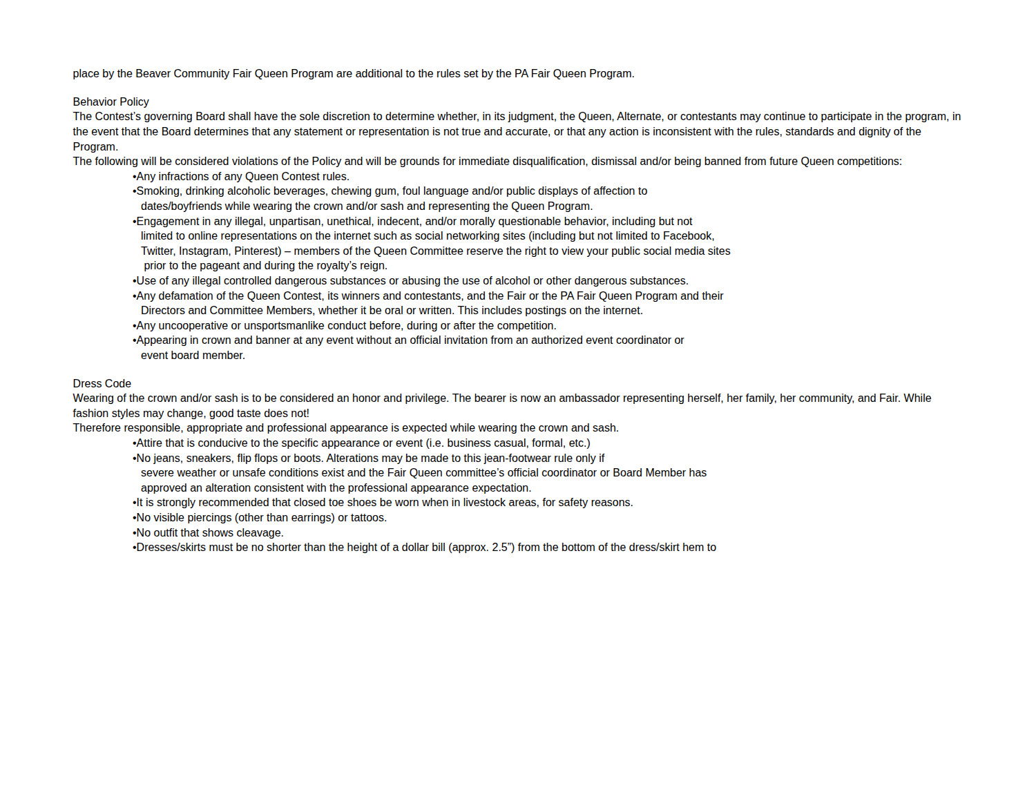place by the Beaver Community Fair Queen Program are additional to the rules set by the PA Fair Queen Program.
Behavior Policy
The Contest’s governing Board shall have the sole discretion to determine whether, in its judgment, the Queen, Alternate, or contestants may continue to participate in the program, in the event that the Board determines that any statement or representation is not true and accurate, or that any action is inconsistent with the rules, standards and dignity of the Program.
The following will be considered violations of the Policy and will be grounds for immediate disqualification, dismissal and/or being banned from future Queen competitions:
•Any infractions of any Queen Contest rules.
•Smoking, drinking alcoholic beverages, chewing gum, foul language and/or public displays of affection to dates/boyfriends while wearing the crown and/or sash and representing the Queen Program.
•Engagement in any illegal, unpartisan, unethical, indecent, and/or morally questionable behavior, including but not limited to online representations on the internet such as social networking sites (including but not limited to Facebook, Twitter, Instagram, Pinterest) – members of the Queen Committee reserve the right to view your public social media sites prior to the pageant and during the royalty’s reign.
•Use of any illegal controlled dangerous substances or abusing the use of alcohol or other dangerous substances.
•Any defamation of the Queen Contest, its winners and contestants, and the Fair or the PA Fair Queen Program and their Directors and Committee Members, whether it be oral or written. This includes postings on the internet.
•Any uncooperative or unsportsmanlike conduct before, during or after the competition.
•Appearing in crown and banner at any event without an official invitation from an authorized event coordinator or event board member.
Dress Code
Wearing of the crown and/or sash is to be considered an honor and privilege. The bearer is now an ambassador representing herself, her family, her community, and Fair. While fashion styles may change, good taste does not!
Therefore responsible, appropriate and professional appearance is expected while wearing the crown and sash.
•Attire that is conducive to the specific appearance or event (i.e. business casual, formal, etc.)
•No jeans, sneakers, flip flops or boots. Alterations may be made to this jean-footwear rule only if severe weather or unsafe conditions exist and the Fair Queen committee’s official coordinator or Board Member has approved an alteration consistent with the professional appearance expectation.
•It is strongly recommended that closed toe shoes be worn when in livestock areas, for safety reasons.
•No visible piercings (other than earrings) or tattoos.
•No outfit that shows cleavage.
•Dresses/skirts must be no shorter than the height of a dollar bill (approx. 2.5”) from the bottom of the dress/skirt hem to